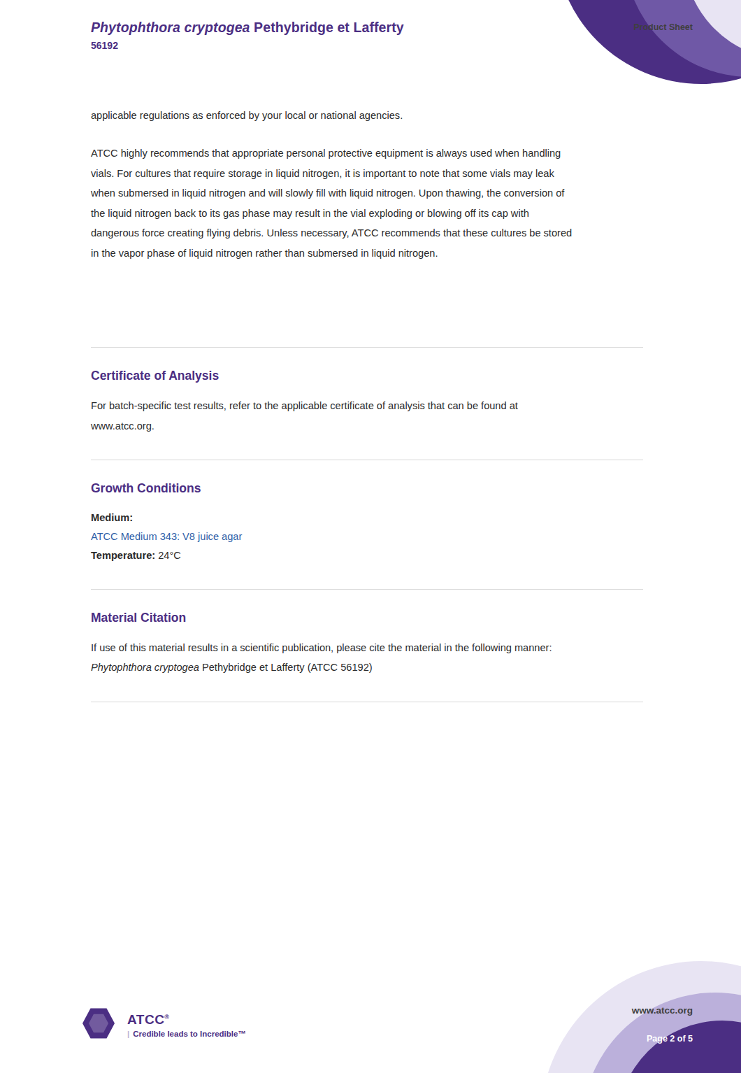Product Sheet
Phytophthora cryptogea Pethybridge et Lafferty
56192
applicable regulations as enforced by your local or national agencies.
ATCC highly recommends that appropriate personal protective equipment is always used when handling vials. For cultures that require storage in liquid nitrogen, it is important to note that some vials may leak when submersed in liquid nitrogen and will slowly fill with liquid nitrogen. Upon thawing, the conversion of the liquid nitrogen back to its gas phase may result in the vial exploding or blowing off its cap with dangerous force creating flying debris. Unless necessary, ATCC recommends that these cultures be stored in the vapor phase of liquid nitrogen rather than submersed in liquid nitrogen.
Certificate of Analysis
For batch-specific test results, refer to the applicable certificate of analysis that can be found at www.atcc.org.
Growth Conditions
Medium:
ATCC Medium 343: V8 juice agar
Temperature: 24°C
Material Citation
If use of this material results in a scientific publication, please cite the material in the following manner: Phytophthora cryptogea Pethybridge et Lafferty (ATCC 56192)
ATCC® |Credible leads to Incredible™
www.atcc.org
Page 2 of 5